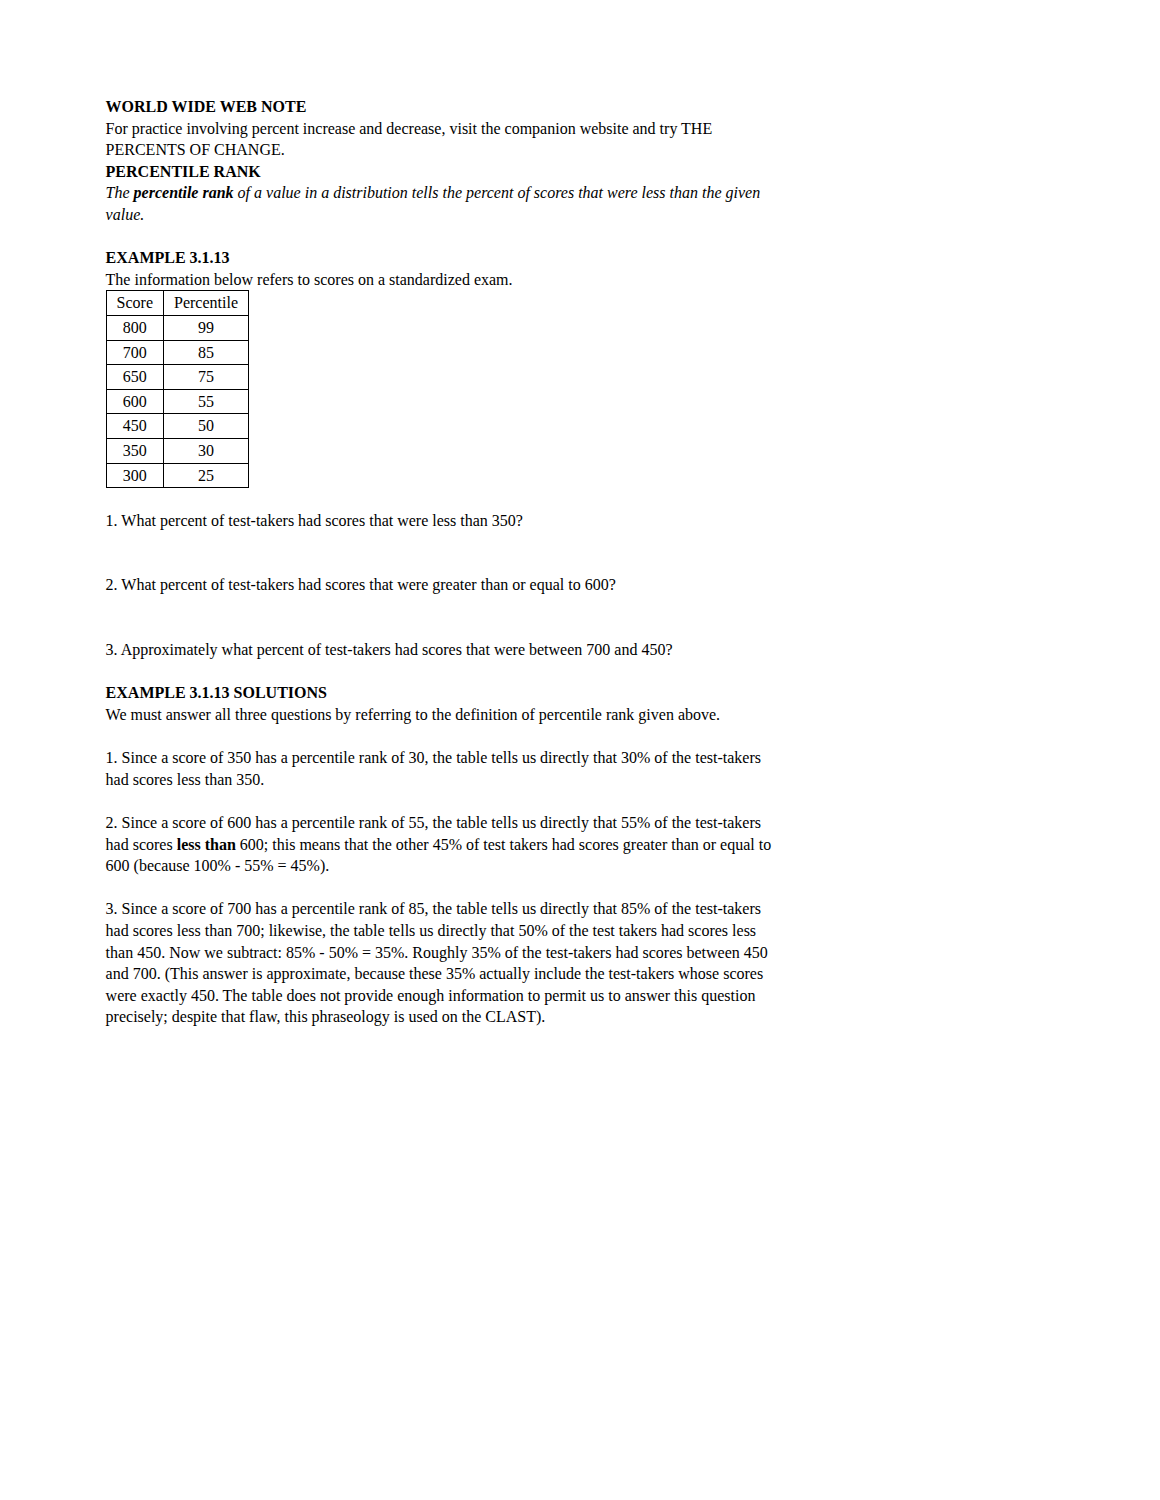WORLD WIDE WEB NOTE
For practice involving percent increase and decrease, visit the companion website and try THE PERCENTS OF CHANGE.
PERCENTILE RANK
The percentile rank of a value in a distribution tells the percent of scores that were less than the given value.
EXAMPLE 3.1.13
The information below refers to scores on a standardized exam.
| Score | Percentile |
| --- | --- |
| 800 | 99 |
| 700 | 85 |
| 650 | 75 |
| 600 | 55 |
| 450 | 50 |
| 350 | 30 |
| 300 | 25 |
1. What percent of test-takers had scores that were less than 350?
2. What percent of test-takers had scores that were greater than or equal to 600?
3. Approximately what percent of test-takers had scores that were between 700 and 450?
EXAMPLE 3.1.13 SOLUTIONS
We must answer all three questions by referring to the definition of percentile rank given above.
1. Since a score of 350 has a percentile rank of 30, the table tells us directly that 30% of the test-takers had scores less than 350.
2. Since a score of 600 has a percentile rank of 55, the table tells us directly that 55% of the test-takers had scores less than 600; this means that the other 45% of test takers had scores greater than or equal to 600 (because 100% - 55% = 45%).
3. Since a score of 700 has a percentile rank of 85, the table tells us directly that 85% of the test-takers had scores less than 700; likewise, the table tells us directly that 50% of the test takers had scores less than 450. Now we subtract: 85% - 50% = 35%. Roughly 35% of the test-takers had scores between 450 and 700. (This answer is approximate, because these 35% actually include the test-takers whose scores were exactly 450. The table does not provide enough information to permit us to answer this question precisely; despite that flaw, this phraseology is used on the CLAST).